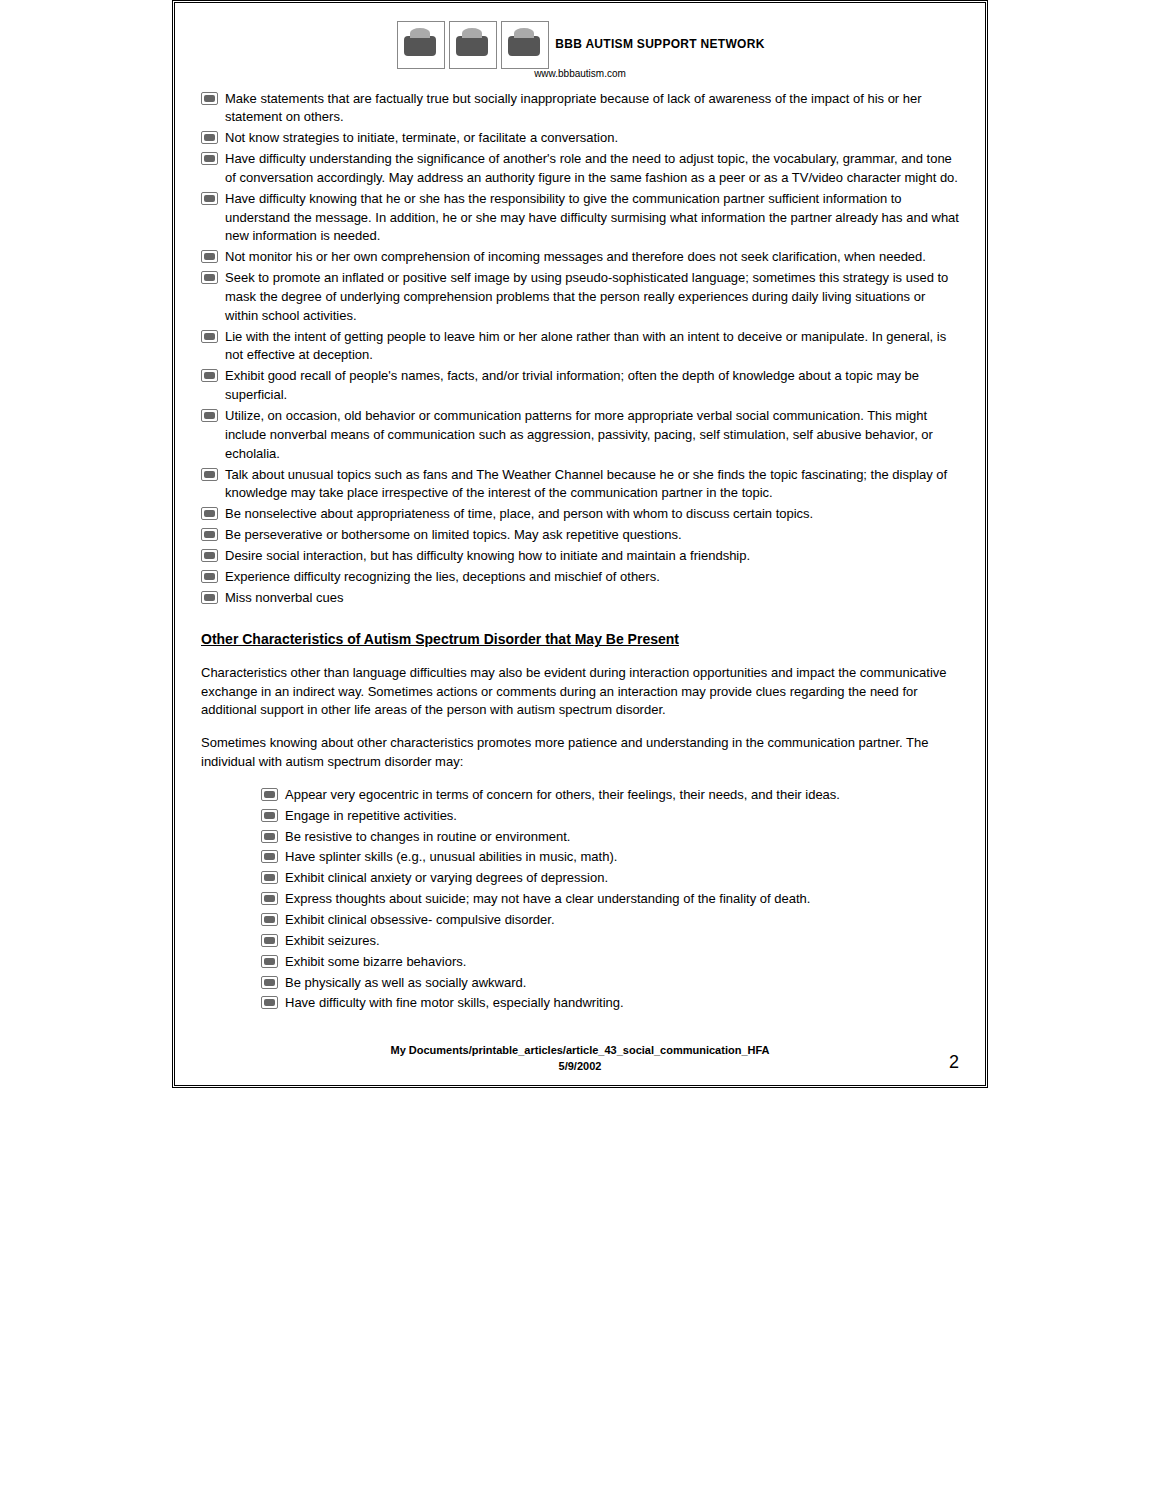BBB AUTISM SUPPORT NETWORK
www.bbbautism.com
Make statements that are factually true but socially inappropriate because of lack of awareness of the impact of his or her statement on others.
Not know strategies to initiate, terminate, or facilitate a conversation.
Have difficulty understanding the significance of another's role and the need to adjust topic, the vocabulary, grammar, and tone of conversation accordingly. May address an authority figure in the same fashion as a peer or as a TV/video character might do.
Have difficulty knowing that he or she has the responsibility to give the communication partner sufficient information to understand the message. In addition, he or she may have difficulty surmising what information the partner already has and what new information is needed.
Not monitor his or her own comprehension of incoming messages and therefore does not seek clarification, when needed.
Seek to promote an inflated or positive self image by using pseudo-sophisticated language; sometimes this strategy is used to mask the degree of underlying comprehension problems that the person really experiences during daily living situations or within school activities.
Lie with the intent of getting people to leave him or her alone rather than with an intent to deceive or manipulate. In general, is not effective at deception.
Exhibit good recall of people's names, facts, and/or trivial information; often the depth of knowledge about a topic may be superficial.
Utilize, on occasion, old behavior or communication patterns for more appropriate verbal social communication. This might include nonverbal means of communication such as aggression, passivity, pacing, self stimulation, self abusive behavior, or echolalia.
Talk about unusual topics such as fans and The Weather Channel because he or she finds the topic fascinating; the display of knowledge may take place irrespective of the interest of the communication partner in the topic.
Be nonselective about appropriateness of time, place, and person with whom to discuss certain topics.
Be perseverative or bothersome on limited topics. May ask repetitive questions.
Desire social interaction, but has difficulty knowing how to initiate and maintain a friendship.
Experience difficulty recognizing the lies, deceptions and mischief of others.
Miss nonverbal cues
Other Characteristics of Autism Spectrum Disorder that May Be Present
Characteristics other than language difficulties may also be evident during interaction opportunities and impact the communicative exchange in an indirect way. Sometimes actions or comments during an interaction may provide clues regarding the need for additional support in other life areas of the person with autism spectrum disorder.
Sometimes knowing about other characteristics promotes more patience and understanding in the communication partner. The individual with autism spectrum disorder may:
Appear very egocentric in terms of concern for others, their feelings, their needs, and their ideas.
Engage in repetitive activities.
Be resistive to changes in routine or environment.
Have splinter skills (e.g., unusual abilities in music, math).
Exhibit clinical anxiety or varying degrees of depression.
Express thoughts about suicide; may not have a clear understanding of the finality of death.
Exhibit clinical obsessive- compulsive disorder.
Exhibit seizures.
Exhibit some bizarre behaviors.
Be physically as well as socially awkward.
Have difficulty with fine motor skills, especially handwriting.
My Documents/printable_articles/article_43_social_communication_HFA
5/9/2002 2